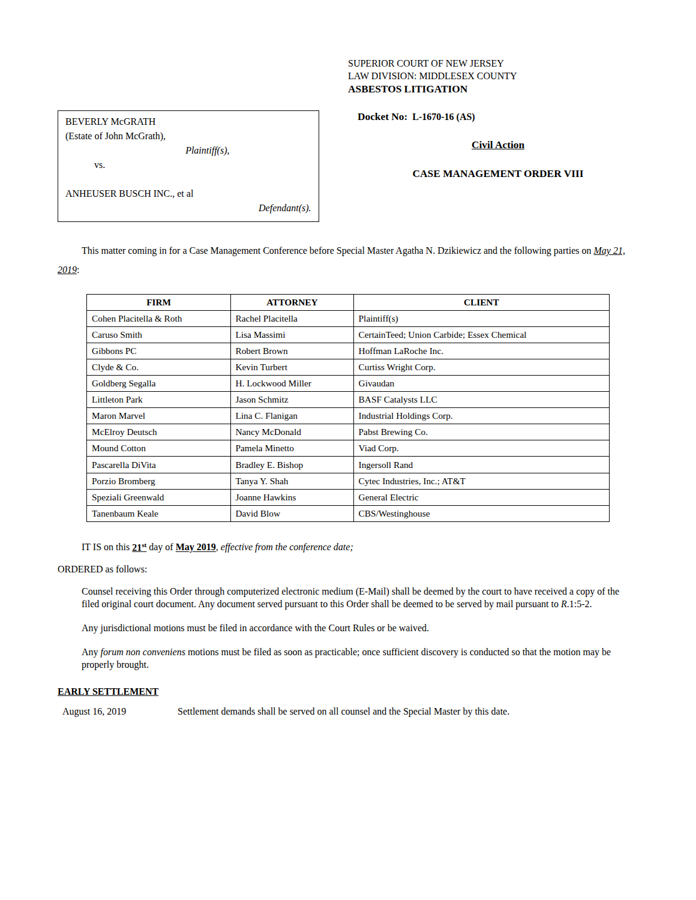SUPERIOR COURT OF NEW JERSEY
LAW DIVISION: MIDDLESEX COUNTY
ASBESTOS LITIGATION
BEVERLY McGRATH
(Estate of John McGrath),
Plaintiff(s),
vs.
ANHEUSER BUSCH INC., et al
Defendant(s).
Docket No: L-1670-16 (AS)
Civil Action
CASE MANAGEMENT ORDER VIII
This matter coming in for a Case Management Conference before Special Master Agatha N. Dzikiewicz and the following parties on May 21, 2019:
| FIRM | ATTORNEY | CLIENT |
| --- | --- | --- |
| Cohen Placitella & Roth | Rachel Placitella | Plaintiff(s) |
| Caruso Smith | Lisa Massimi | CertainTeed; Union Carbide; Essex Chemical |
| Gibbons PC | Robert Brown | Hoffman LaRoche Inc. |
| Clyde & Co. | Kevin Turbert | Curtiss Wright Corp. |
| Goldberg Segalla | H. Lockwood Miller | Givaudan |
| Littleton Park | Jason Schmitz | BASF Catalysts LLC |
| Maron Marvel | Lina C. Flanigan | Industrial Holdings Corp. |
| McElroy Deutsch | Nancy McDonald | Pabst Brewing Co. |
| Mound Cotton | Pamela Minetto | Viad Corp. |
| Pascarella DiVita | Bradley E. Bishop | Ingersoll Rand |
| Porzio Bromberg | Tanya Y. Shah | Cytec Industries, Inc.; AT&T |
| Speziali Greenwald | Joanne Hawkins | General Electric |
| Tanenbaum Keale | David Blow | CBS/Westinghouse |
IT IS on this 21st day of May 2019, effective from the conference date;
ORDERED as follows:
Counsel receiving this Order through computerized electronic medium (E-Mail) shall be deemed by the court to have received a copy of the filed original court document. Any document served pursuant to this Order shall be deemed to be served by mail pursuant to R.1:5-2.
Any jurisdictional motions must be filed in accordance with the Court Rules or be waived.
Any forum non conveniens motions must be filed as soon as practicable; once sufficient discovery is conducted so that the motion may be properly brought.
EARLY SETTLEMENT
August 16, 2019
Settlement demands shall be served on all counsel and the Special Master by this date.